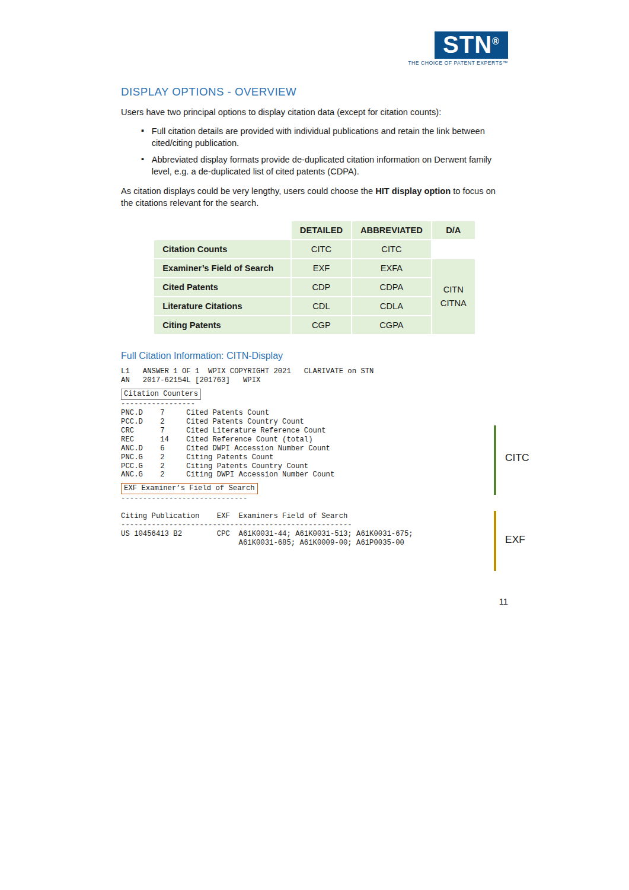STN®
The Choice of Patent Experts™
Display Options - Overview
Users have two principal options to display citation data (except for citation counts):
Full citation details are provided with individual publications and retain the link between cited/citing publication.
Abbreviated display formats provide de-duplicated citation information on Derwent family level, e.g. a de-duplicated list of cited patents (CDPA).
As citation displays could be very lengthy, users could choose the HIT display option to focus on the citations relevant for the search.
| | DETAILED | ABBREVIATED | D/A |
| Citation Counts | CITC | CITC | |
| Examiner’s Field of Search | EXF | EXFA | CITN CITNA |
| Cited Patents | CDP | CDPA |
| Literature Citations | CDL | CDLA |
| Citing Patents | CGP | CGPA |
Full Citation Information: CITN-Display
L1   ANSWER 1 OF 1  WPIX COPYRIGHT 2021   CLARIVATE on STN
AN   2017-62154L [201763]   WPIX
Citation Counters
-----------------
PNC.D    7     Cited Patents Count
PCC.D    2     Cited Patents Country Count
CRC      7     Cited Literature Reference Count
REC      14    Cited Reference Count (total)
ANC.D    6     Cited DWPI Accession Number Count
PNC.G    2     Citing Patents Count
PCC.G    2     Citing Patents Country Count
ANC.G    2     Citing DWPI Accession Number Count
EXF Examiner’s Field of Search
-----------------------------

Citing Publication    EXF  Examiners Field of Search
-----------------------------------------------------
US 10456413 B2        CPC  A61K0031-44; A61K0031-513; A61K0031-675;
                           A61K0031-685; A61K0009-00; A61P0035-00
CITC
EXF
11